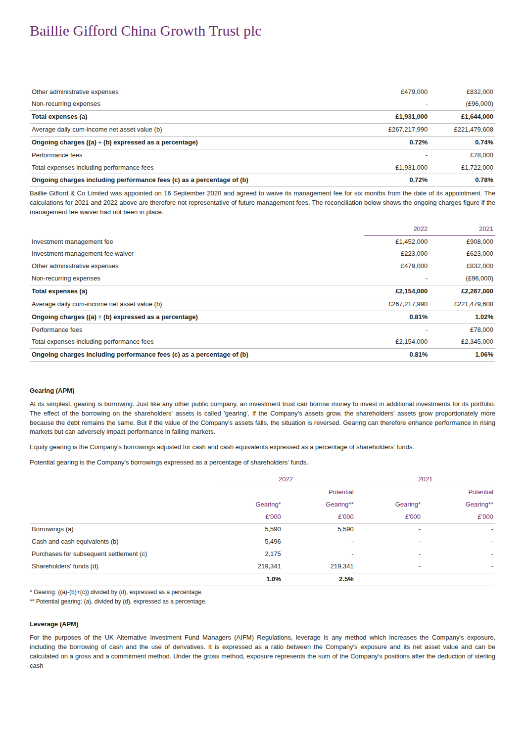Baillie Gifford China Growth Trust plc
| Other administrative expenses | £479,000 | £832,000 |
| Non-recurring expenses | - | (£96,000) |
| Total expenses (a) | £1,931,000 | £1,644,000 |
| Average daily cum-income net asset value (b) | £267,217,990 | £221,479,608 |
| Ongoing charges ((a) ÷ (b) expressed as a percentage) | 0.72% | 0.74% |
| Performance fees | - | £78,000 |
| Total expenses including performance fees | £1,931,000 | £1,722,000 |
| Ongoing charges including performance fees (c) as a percentage of (b) | 0.72% | 0.78% |
Baillie Gifford & Co Limited was appointed on 16 September 2020 and agreed to waive its management fee for six months from the date of its appointment. The calculations for 2021 and 2022 above are therefore not representative of future management fees. The reconciliation below shows the ongoing charges figure if the management fee waiver had not been in place.
| | 2022 | 2021 |
| Investment management fee | £1,452,000 | £908,000 |
| Investment management fee waiver | £223,000 | £623,000 |
| Other administrative expenses | £479,000 | £832,000 |
| Non-recurring expenses | - | (£96,000) |
| Total expenses (a) | £2,154,000 | £2,267,000 |
| Average daily cum-income net asset value (b) | £267,217,990 | £221,479,608 |
| Ongoing charges ((a) ÷ (b) expressed as a percentage) | 0.81% | 1.02% |
| Performance fees | - | £78,000 |
| Total expenses including performance fees | £2,154,000 | £2,345,000 |
| Ongoing charges including performance fees (c) as a percentage of (b) | 0.81% | 1.06% |
Gearing (APM)
At its simplest, gearing is borrowing. Just like any other public company, an investment trust can borrow money to invest in additional investments for its portfolio. The effect of the borrowing on the shareholders' assets is called 'gearing'. If the Company's assets grow, the shareholders' assets grow proportionately more because the debt remains the same. But if the value of the Company's assets falls, the situation is reversed. Gearing can therefore enhance performance in rising markets but can adversely impact performance in falling markets.
Equity gearing is the Company's borrowings adjusted for cash and cash equivalents expressed as a percentage of shareholders' funds.
Potential gearing is the Company's borrowings expressed as a percentage of shareholders' funds.
| | 2022 | 2021 |
| | | Potential | | Potential |
| | Gearing* | Gearing** | Gearing* | Gearing** |
| | £'000 | £'000 | £'000 | £'000 |
| Borrowings (a) | 5,590 | 5,590 | - | - |
| Cash and cash equivalents (b) | 5,496 | - | - | - |
| Purchases for subsequent settlement (c) | 2,175 | - | - | - |
| Shareholders' funds (d) | 219,341 | 219,341 | - | - |
| | 1.0% | 2.5% | | |
* Gearing: ((a)-(b)+(c)) divided by (d), expressed as a percentage.
** Potential gearing: (a), divided by (d), expressed as a percentage.
Leverage (APM)
For the purposes of the UK Alternative Investment Fund Managers (AIFM) Regulations, leverage is any method which increases the Company's exposure, including the borrowing of cash and the use of derivatives. It is expressed as a ratio between the Company's exposure and its net asset value and can be calculated on a gross and a commitment method. Under the gross method, exposure represents the sum of the Company's positions after the deduction of sterling cash